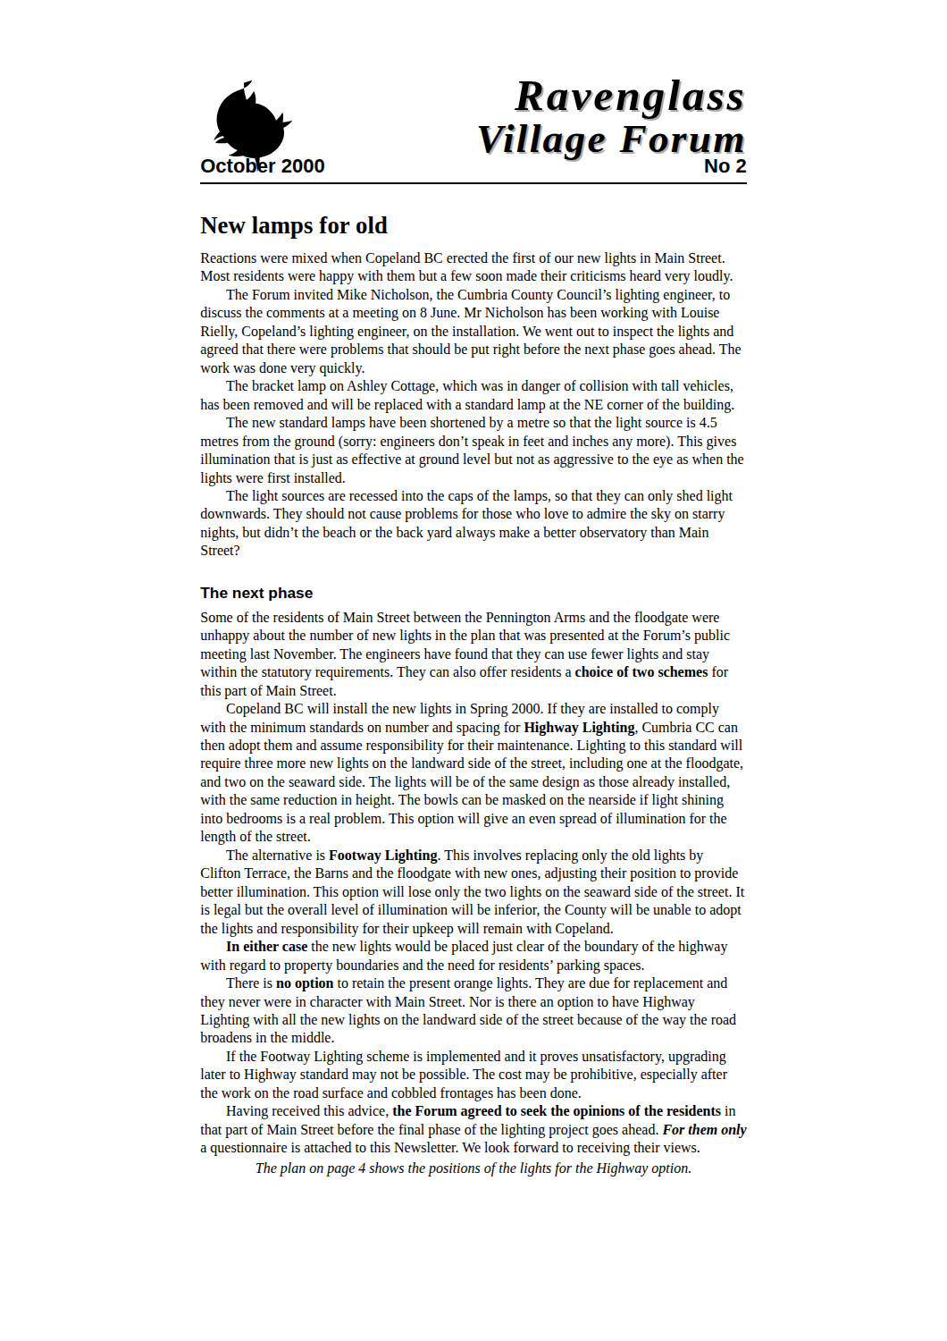Ravenglass Village Forum
October 2000 No 2
New lamps for old
Reactions were mixed when Copeland BC erected the first of our new lights in Main Street. Most residents were happy with them but a few soon made their criticisms heard very loudly.
The Forum invited Mike Nicholson, the Cumbria County Council’s lighting engineer, to discuss the comments at a meeting on 8 June. Mr Nicholson has been working with Louise Rielly, Copeland’s lighting engineer, on the installation. We went out to inspect the lights and agreed that there were problems that should be put right before the next phase goes ahead. The work was done very quickly.
The bracket lamp on Ashley Cottage, which was in danger of collision with tall vehicles, has been removed and will be replaced with a standard lamp at the NE corner of the building.
The new standard lamps have been shortened by a metre so that the light source is 4.5 metres from the ground (sorry: engineers don’t speak in feet and inches any more). This gives illumination that is just as effective at ground level but not as aggressive to the eye as when the lights were first installed.
The light sources are recessed into the caps of the lamps, so that they can only shed light downwards. They should not cause problems for those who love to admire the sky on starry nights, but didn’t the beach or the back yard always make a better observatory than Main Street?
The next phase
Some of the residents of Main Street between the Pennington Arms and the floodgate were unhappy about the number of new lights in the plan that was presented at the Forum’s public meeting last November. The engineers have found that they can use fewer lights and stay within the statutory requirements. They can also offer residents a choice of two schemes for this part of Main Street.
Copeland BC will install the new lights in Spring 2000. If they are installed to comply with the minimum standards on number and spacing for Highway Lighting, Cumbria CC can then adopt them and assume responsibility for their maintenance. Lighting to this standard will require three more new lights on the landward side of the street, including one at the floodgate, and two on the seaward side. The lights will be of the same design as those already installed, with the same reduction in height. The bowls can be masked on the nearside if light shining into bedrooms is a real problem. This option will give an even spread of illumination for the length of the street.
The alternative is Footway Lighting. This involves replacing only the old lights by Clifton Terrace, the Barns and the floodgate with new ones, adjusting their position to provide better illumination. This option will lose only the two lights on the seaward side of the street. It is legal but the overall level of illumination will be inferior, the County will be unable to adopt the lights and responsibility for their upkeep will remain with Copeland.
In either case the new lights would be placed just clear of the boundary of the highway with regard to property boundaries and the need for residents’ parking spaces.
There is no option to retain the present orange lights. They are due for replacement and they never were in character with Main Street. Nor is there an option to have Highway Lighting with all the new lights on the landward side of the street because of the way the road broadens in the middle.
If the Footway Lighting scheme is implemented and it proves unsatisfactory, upgrading later to Highway standard may not be possible. The cost may be prohibitive, especially after the work on the road surface and cobbled frontages has been done.
Having received this advice, the Forum agreed to seek the opinions of the residents in that part of Main Street before the final phase of the lighting project goes ahead. For them only a questionnaire is attached to this Newsletter. We look forward to receiving their views.
The plan on page 4 shows the positions of the lights for the Highway option.